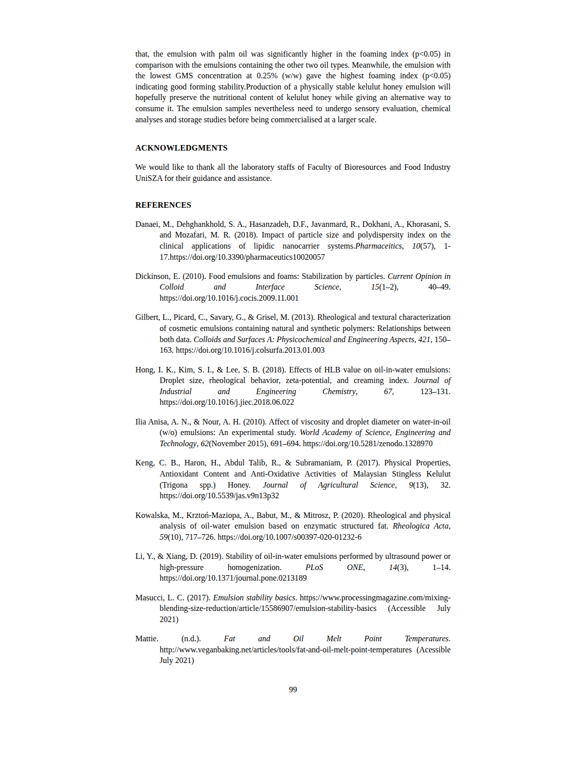that, the emulsion with palm oil was significantly higher in the foaming index (p<0.05) in comparison with the emulsions containing the other two oil types. Meanwhile, the emulsion with the lowest GMS concentration at 0.25% (w/w) gave the highest foaming index (p<0.05) indicating good forming stability.Production of a physically stable kelulut honey emulsion will hopefully preserve the nutritional content of kelulut honey while giving an alternative way to consume it. The emulsion samples nevertheless need to undergo sensory evaluation, chemical analyses and storage studies before being commercialised at a larger scale.
ACKNOWLEDGMENTS
We would like to thank all the laboratory staffs of Faculty of Bioresources and Food Industry UniSZA for their guidance and assistance.
REFERENCES
Danaei, M., Dehghankhold, S. A., Hasanzadeh, D.F., Javanmard, R., Dokhani, A., Khorasani, S. and Mozafari, M. R. (2018). Impact of particle size and polydispersity index on the clinical applications of lipidic nanocarrier systems.Pharmaceitics, 10(57), 1-17.https://doi.org/10.3390/pharmaceutics10020057
Dickinson, E. (2010). Food emulsions and foams: Stabilization by particles. Current Opinion in Colloid and Interface Science, 15(1–2), 40–49. https://doi.org/10.1016/j.cocis.2009.11.001
Gilbert, L., Picard, C., Savary, G., & Grisel, M. (2013). Rheological and textural characterization of cosmetic emulsions containing natural and synthetic polymers: Relationships between both data. Colloids and Surfaces A: Physicochemical and Engineering Aspects, 421, 150–163. https://doi.org/10.1016/j.colsurfa.2013.01.003
Hong, I. K., Kim, S. I., & Lee, S. B. (2018). Effects of HLB value on oil-in-water emulsions: Droplet size, rheological behavior, zeta-potential, and creaming index. Journal of Industrial and Engineering Chemistry, 67, 123–131. https://doi.org/10.1016/j.jiec.2018.06.022
Ilia Anisa, A. N., & Nour, A. H. (2010). Affect of viscosity and droplet diameter on water-in-oil (w/o) emulsions: An experimental study. World Academy of Science, Engineering and Technology, 62(November 2015), 691–694. https://doi.org/10.5281/zenodo.1328970
Keng, C. B., Haron, H., Abdul Talib, R., & Subramaniam, P. (2017). Physical Properties, Antioxidant Content and Anti-Oxidative Activities of Malaysian Stingless Kelulut (Trigona spp.) Honey. Journal of Agricultural Science, 9(13), 32. https://doi.org/10.5539/jas.v9n13p32
Kowalska, M., Krztoń-Maziopa, A., Babut, M., & Mitrosz, P. (2020). Rheological and physical analysis of oil-water emulsion based on enzymatic structured fat. Rheologica Acta, 59(10), 717–726. https://doi.org/10.1007/s00397-020-01232-6
Li, Y., & Xiang, D. (2019). Stability of oil-in-water emulsions performed by ultrasound power or high-pressure homogenization. PLoS ONE, 14(3), 1–14. https://doi.org/10.1371/journal.pone.0213189
Masucci, L. C. (2017). Emulsion stability basics. https://www.processingmagazine.com/mixing-blending-size-reduction/article/15586907/emulsion-stability-basics (Accessible July 2021)
Mattie. (n.d.). Fat and Oil Melt Point Temperatures. http://www.veganbaking.net/articles/tools/fat-and-oil-melt-point-temperatures (Acessible July 2021)
99